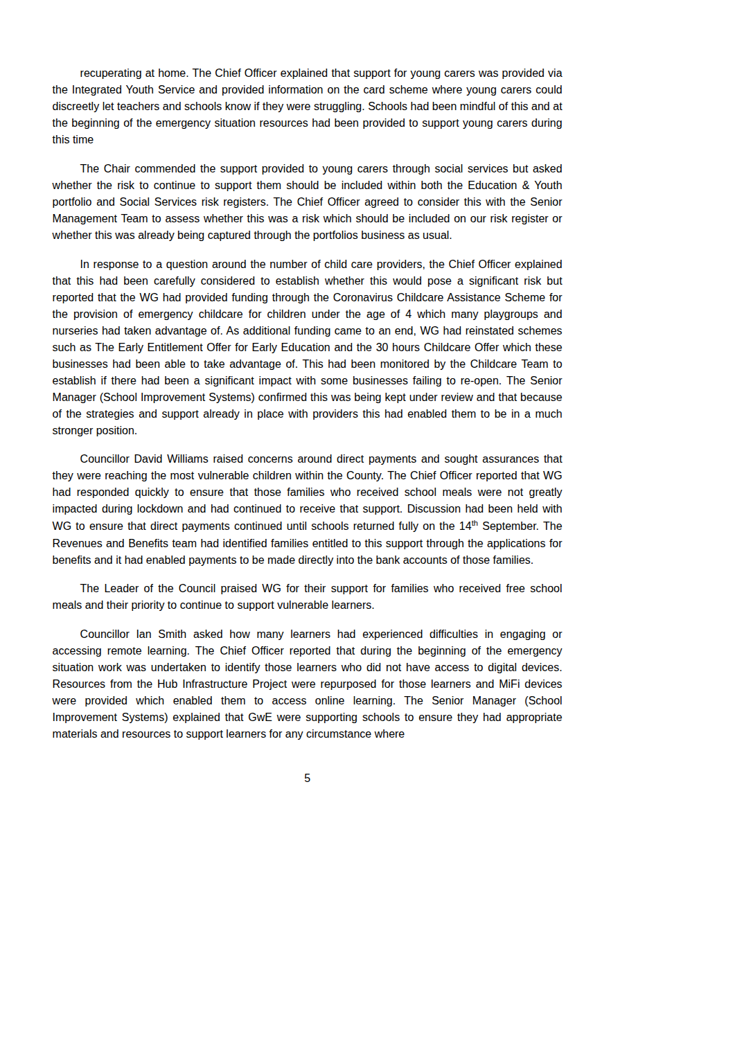recuperating at home. The Chief Officer explained that support for young carers was provided via the Integrated Youth Service and provided information on the card scheme where young carers could discreetly let teachers and schools know if they were struggling. Schools had been mindful of this and at the beginning of the emergency situation resources had been provided to support young carers during this time
The Chair commended the support provided to young carers through social services but asked whether the risk to continue to support them should be included within both the Education & Youth portfolio and Social Services risk registers. The Chief Officer agreed to consider this with the Senior Management Team to assess whether this was a risk which should be included on our risk register or whether this was already being captured through the portfolios business as usual.
In response to a question around the number of child care providers, the Chief Officer explained that this had been carefully considered to establish whether this would pose a significant risk but reported that the WG had provided funding through the Coronavirus Childcare Assistance Scheme for the provision of emergency childcare for children under the age of 4 which many playgroups and nurseries had taken advantage of. As additional funding came to an end, WG had reinstated schemes such as The Early Entitlement Offer for Early Education and the 30 hours Childcare Offer which these businesses had been able to take advantage of. This had been monitored by the Childcare Team to establish if there had been a significant impact with some businesses failing to re-open. The Senior Manager (School Improvement Systems) confirmed this was being kept under review and that because of the strategies and support already in place with providers this had enabled them to be in a much stronger position.
Councillor David Williams raised concerns around direct payments and sought assurances that they were reaching the most vulnerable children within the County. The Chief Officer reported that WG had responded quickly to ensure that those families who received school meals were not greatly impacted during lockdown and had continued to receive that support. Discussion had been held with WG to ensure that direct payments continued until schools returned fully on the 14th September. The Revenues and Benefits team had identified families entitled to this support through the applications for benefits and it had enabled payments to be made directly into the bank accounts of those families.
The Leader of the Council praised WG for their support for families who received free school meals and their priority to continue to support vulnerable learners.
Councillor Ian Smith asked how many learners had experienced difficulties in engaging or accessing remote learning. The Chief Officer reported that during the beginning of the emergency situation work was undertaken to identify those learners who did not have access to digital devices. Resources from the Hub Infrastructure Project were repurposed for those learners and MiFi devices were provided which enabled them to access online learning. The Senior Manager (School Improvement Systems) explained that GwE were supporting schools to ensure they had appropriate materials and resources to support learners for any circumstance where
5